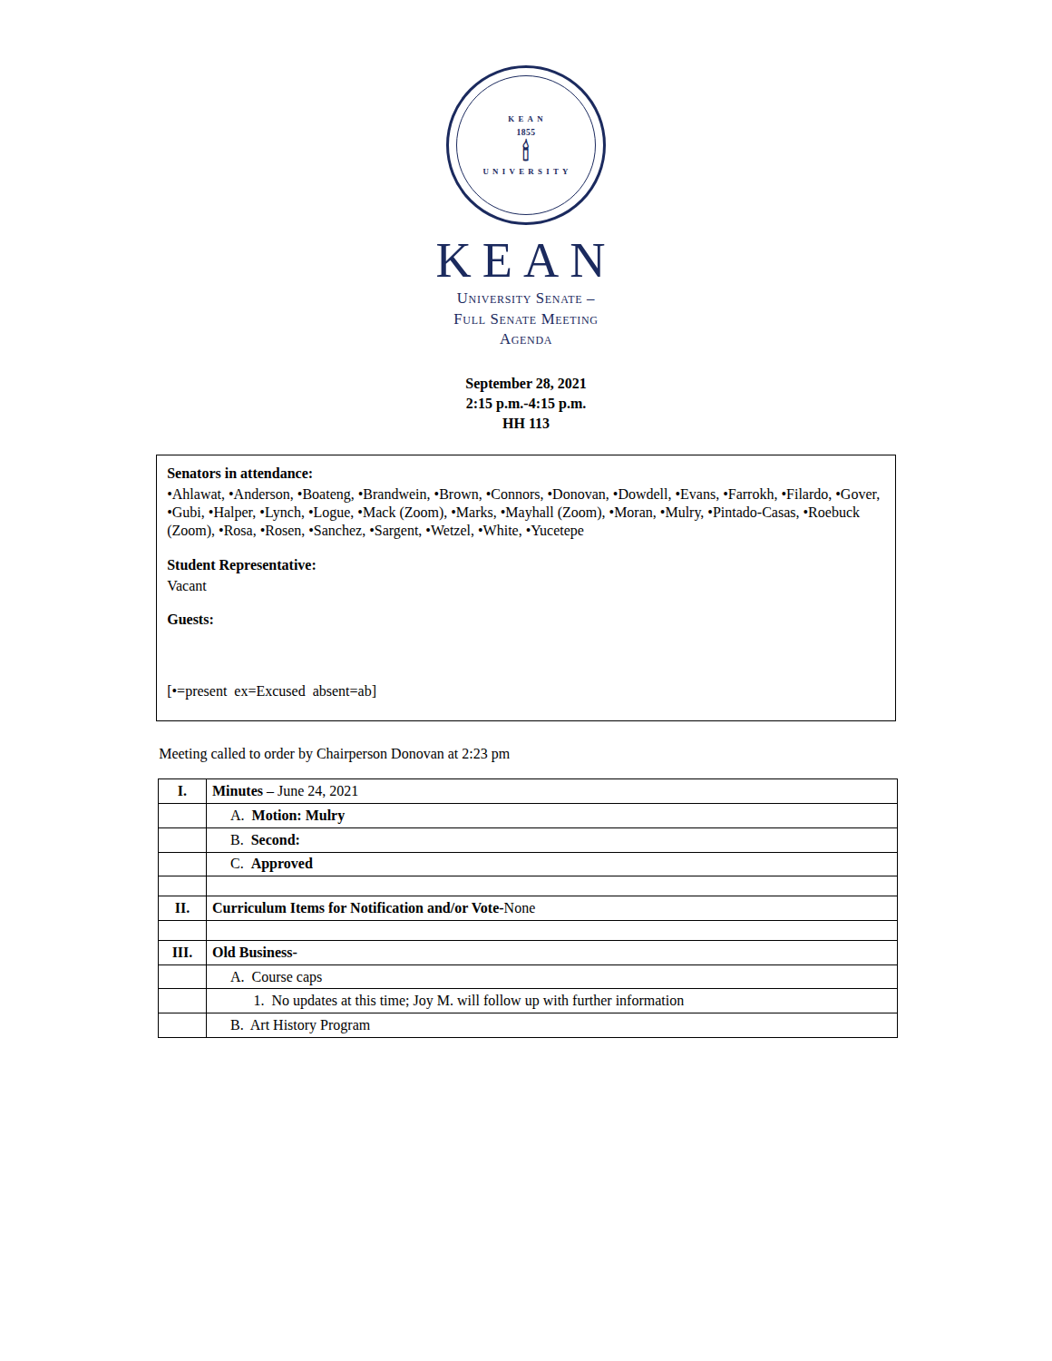K E A N
1855 🕯 U N I V E R S I T Y
KEAN
University Senate –
Full Senate Meeting
Agenda
September 28, 2021
2:15 p.m.-4:15 p.m.
HH 113
Senators in attendance:
•Ahlawat, •Anderson, •Boateng, •Brandwein, •Brown, •Connors, •Donovan, •Dowdell, •Evans, •Farrokh, •Filardo, •Gover, •Gubi, •Halper, •Lynch, •Logue, •Mack (Zoom), •Marks, •Mayhall (Zoom), •Moran, •Mulry, •Pintado-Casas, •Roebuck (Zoom), •Rosa, •Rosen, •Sanchez, •Sargent, •Wetzel, •White, •Yucetepe
Student Representative:
Vacant
Guests:
[•=present ex=Excused absent=ab]
Meeting called to order by Chairperson Donovan at 2:23 pm
| I. | Minutes – June 24, 2021 |
| | A. Motion: Mulry |
| | B. Second: |
| | C. Approved |
| II. | Curriculum Items for Notification and/or Vote- None |
| III. | Old Business- |
| | A. Course caps |
| | 1. No updates at this time; Joy M. will follow up with further information |
| | B. Art History Program |